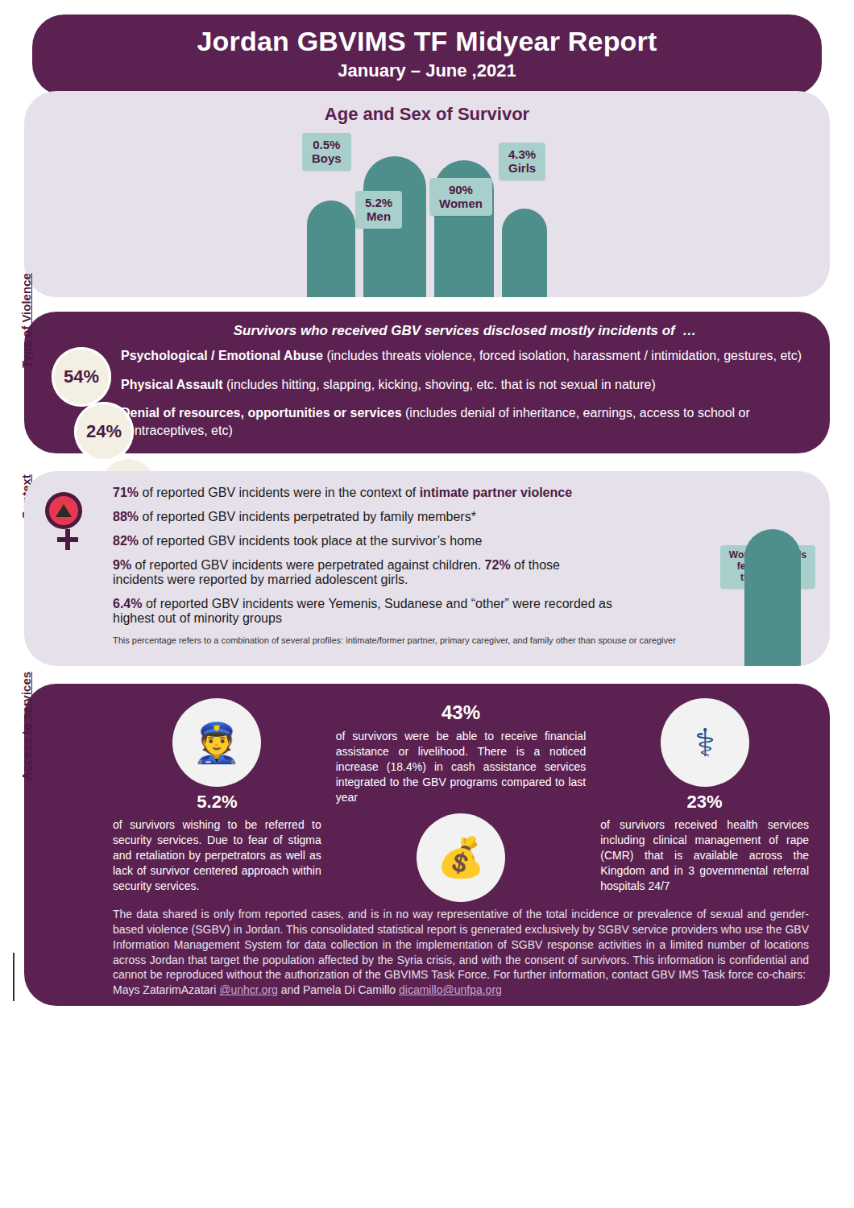Jordan GBVIMS TF Midyear Report
January – June ,2021
Age and Sex of Survivor
0.5%
Boys
5.2%
Men
90%
Women
4.3%
Girls
Type of Violence
54%
24%
10%
Survivors who received GBV services disclosed mostly incidents of …
Psychological / Emotional Abuse (includes threats violence, forced isolation, harassment / intimidation, gestures, etc)
Physical Assault (includes hitting, slapping, kicking, shoving, etc. that is not sexual in nature)
Denial of resources, opportunities or services (includes denial of inheritance, earnings, access to school or contraceptives, etc)
Context
71% of reported GBV incidents were in the context of intimate partner violence
88% of reported GBV incidents perpetrated by family members*
82% of reported GBV incidents took place at the survivor’s home
9% of reported GBV incidents were perpetrated against children. 72% of those incidents were reported by married adolescent girls.
6.4% of reported GBV incidents were Yemenis, Sudanese and “other” were recorded as highest out of minority groups
This percentage refers to a combination of several profiles: intimate/former partner, primary caregiver, and family other than spouse or caregiver
Women and girls feel unsafe in their homes
Access to services
👮
5.2%
of survivors wishing to be referred to security services. Due to fear of stigma and retaliation by perpetrators as well as lack of survivor centered approach within security services.
43%
of survivors were be able to receive financial assistance or livelihood. There is a noticed increase (18.4%) in cash assistance services integrated to the GBV programs compared to last year
💰
⚕
23%
of survivors received health services including clinical management of rape (CMR) that is available across the Kingdom and in 3 governmental referral hospitals 24/7
The data shared is only from reported cases, and is in no way representative of the total incidence or prevalence of sexual and gender-based violence (SGBV) in Jordan. This consolidated statistical report is generated exclusively by SGBV service providers who use the GBV Information Management System for data collection in the implementation of SGBV response activities in a limited number of locations across Jordan that target the population affected by the Syria crisis, and with the consent of survivors. This information is confidential and cannot be reproduced without the authorization of the GBVIMS Task Force. For further information, contact GBV IMS Task force co-chairs: Mays ZatarimAzatari @unhcr.org and Pamela Di Camillo dicamillo@unfpa.org